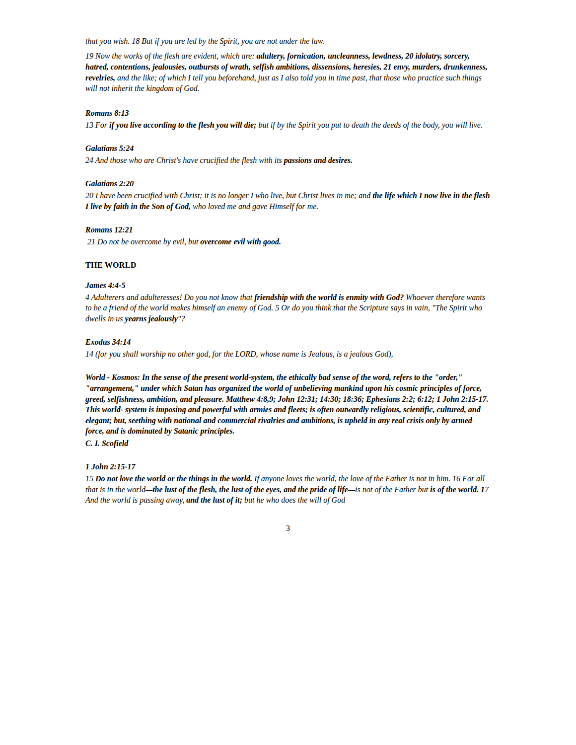that you wish. 18 But if you are led by the Spirit, you are not under the law.
19 Now the works of the flesh are evident, which are: adultery, fornication, uncleanness, lewdness, 20 idolatry, sorcery, hatred, contentions, jealousies, outbursts of wrath, selfish ambitions, dissensions, heresies, 21 envy, murders, drunkenness, revelries, and the like; of which I tell you beforehand, just as I also told you in time past, that those who practice such things will not inherit the kingdom of God.
Romans 8:13
13 For if you live according to the flesh you will die; but if by the Spirit you put to death the deeds of the body, you will live.
Galatians 5:24
24 And those who are Christ's have crucified the flesh with its passions and desires.
Galatians 2:20
20 I have been crucified with Christ; it is no longer I who live, but Christ lives in me; and the life which I now live in the flesh I live by faith in the Son of God, who loved me and gave Himself for me.
Romans 12:21
21 Do not be overcome by evil, but overcome evil with good.
THE WORLD
James 4:4-5
4 Adulterers and adulteresses! Do you not know that friendship with the world is enmity with God? Whoever therefore wants to be a friend of the world makes himself an enemy of God. 5 Or do you think that the Scripture says in vain, "The Spirit who dwells in us yearns jealously"?
Exodus 34:14
14 (for you shall worship no other god, for the LORD, whose name is Jealous, is a jealous God),
World - Kosmos: In the sense of the present world-system, the ethically bad sense of the word, refers to the "order," "arrangement," under which Satan has organized the world of unbelieving mankind upon his cosmic principles of force, greed, selfishness, ambition, and pleasure. Matthew 4:8,9; John 12:31; 14:30; 18:36; Ephesians 2:2; 6:12; 1 John 2:15-17. This world- system is imposing and powerful with armies and fleets; is often outwardly religious, scientific, cultured, and elegant; but, seething with national and commercial rivalries and ambitions, is upheld in any real crisis only by armed force, and is dominated by Satanic principles.
C. I. Scofield
1 John 2:15-17
15 Do not love the world or the things in the world. If anyone loves the world, the love of the Father is not in him. 16 For all that is in the world—the lust of the flesh, the lust of the eyes, and the pride of life—is not of the Father but is of the world. 17 And the world is passing away, and the lust of it; but he who does the will of God
3